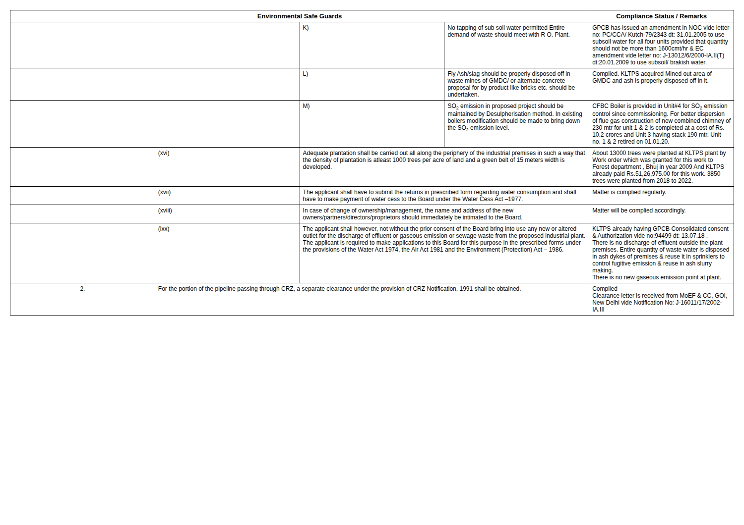| Environmental Safe Guards | Compliance Status / Remarks |
| --- | --- |
| | | K) | No tapping of sub soil water permitted Entire demand of waste should meet with R O. Plant. | GPCB has issued an amendment in NOC vide letter no: PC/CCA/ Kutch-79/2343 dt: 31.01.2005 to use subsoil water for all four units provided that quantity should not be more than 1600cmt/hr & EC amendment vide letter no: J-13012/6/2000-IA.II(T) dt:20.01.2009 to use subsoil/ brakish water. |
| | | L) | Fly Ash/slag should be properly disposed off in waste mines of GMDC/ or alternate concrete proposal for by product like bricks etc. should be undertaken. | Complied. KLTPS acquired Mined out area of GMDC and ash is properly disposed off in it. |
| | | M) | SO 2 emission in proposed project should be maintained by Desulpherisation method. In existing boilers modification should be made to bring down the SO 2 emission level. | CFBC Boiler is provided in Unit#4 for SO 2 emission control since commissioning. For better dispersion of flue gas construction of new combined chimney of 230 mtr for unit 1 & 2 is completed at a cost of Rs. 10.2 crores and Unit 3 having stack 190 mtr. Unit no. 1 & 2 retired on 01.01.20. |
| | (xvi) | Adequate plantation shall be carried out all along the periphery of the industrial premises in such a way that the density of plantation is atleast 1000 trees per acre of land and a green belt of 15 meters width is developed. | About 13000 trees were planted at KLTPS plant by Work order which was granted for this work to Forest department , Bhuj in year 2009 And KLTPS already paid Rs.51,26,975.00 for this work. 3850 trees were planted from 2018 to 2022. |
| | (xvii) | The applicant shall have to submit the returns in prescribed form regarding water consumption and shall have to make payment of water cess to the Board under the Water Cess Act –1977. | Matter is complied regularly. |
| | (xviii) | In case of change of ownership/management, the name and address of the new owners/partners/directors/proprietors should immediately be intimated to the Board. | Matter will be complied accordingly. |
| | (ixx) | The applicant shall however, not without the prior consent of the Board bring into use any new or altered outlet for the discharge of effluent or gaseous emission or sewage waste from the proposed industrial plant. The applicant is required to make applications to this Board for this purpose in the prescribed forms under the provisions of the Water Act 1974, the Air Act 1981 and the Environment (Protection) Act – 1986. | KLTPS already having GPCB Consolidated consent & Authorization vide no:94499 dt: 13.07.18 . There is no discharge of effluent outside the plant premises. Entire quantity of waste water is disposed in ash dykes of premises & reuse it in sprinklers to control fugitive emission & reuse in ash slurry making. There is no new gaseous emission point at plant. |
| 2. | For the portion of the pipeline passing through CRZ, a separate clearance under the provision of CRZ Notification, 1991 shall be obtained. | Complied Clearance letter is received from MoEF & CC, GOI, New Delhi vide Notification No: J-16011/17/2002-IA.III |